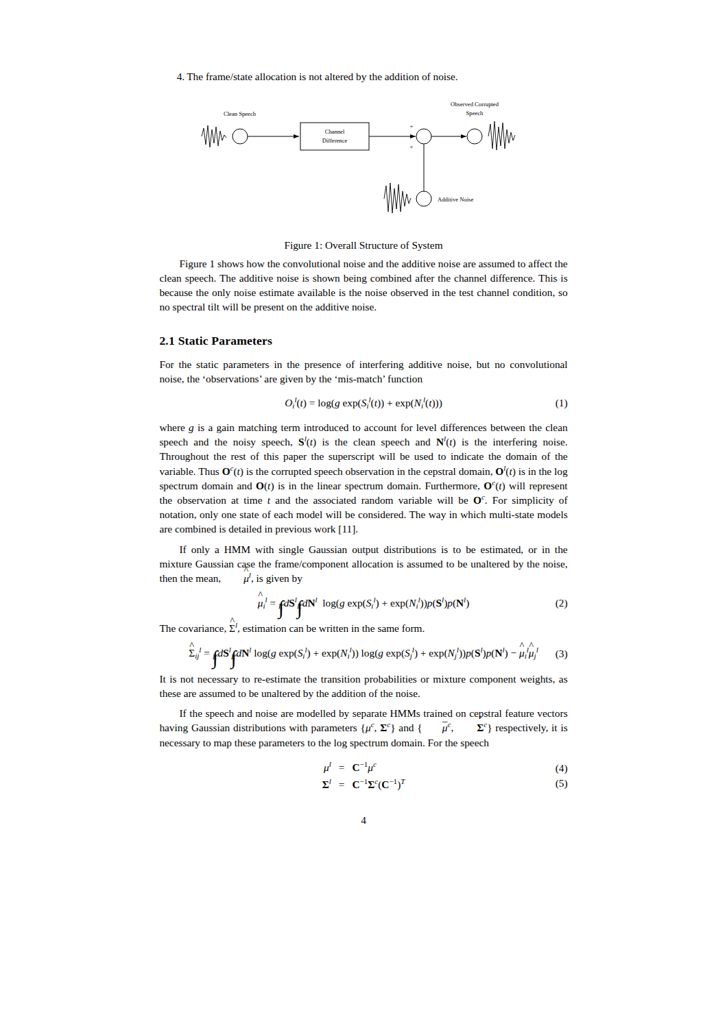4. The frame/state allocation is not altered by the addition of noise.
Clean Speech Channel Difference + + Observed Corrupted Speech Additive Noise
Figure 1: Overall Structure of System
Figure 1 shows how the convolutional noise and the additive noise are assumed to affect the clean speech. The additive noise is shown being combined after the channel difference. This is because the only noise estimate available is the noise observed in the test channel condition, so no spectral tilt will be present on the additive noise.
2.1 Static Parameters
For the static parameters in the presence of interfering additive noise, but no convolutional noise, the ‘observations’ are given by the ‘mis-match’ function
Oil(t) = log(g exp(Sil(t)) + exp(Nil(t))) (1)
where g is a gain matching term introduced to account for level differences between the clean speech and the noisy speech, Sl(t) is the clean speech and Nl(t) is the interfering noise. Throughout the rest of this paper the superscript will be used to indicate the domain of the variable. Thus Oc(t) is the corrupted speech observation in the cepstral domain, Ol(t) is in the log spectrum domain and O(t) is in the linear spectrum domain. Furthermore, Oc(t) will represent the observation at time t and the associated random variable will be Oc. For simplicity of notation, only one state of each model will be considered. The way in which multi-state models are combined is detailed in previous work [11].
If only a HMM with single Gaussian output distributions is to be estimated, or in the mixture Gaussian case the frame/component allocation is assumed to be unaltered by the noise, then the mean, ^μl, is given by
^μil = ∫Rn dSl∫Rn dNl log(g exp(Sil) + exp(Nil))p(Sl)p(Nl) (2)
The covariance, ^Σl, estimation can be written in the same form.
^Σijl = ∫Rn dSl∫Rn dNl log(g exp(Sil) + exp(Nil)) log(g exp(Sjl) + exp(Njl))p(Sl)p(Nl) − ^μil^μjl (3)
It is not necessary to re-estimate the transition probabilities or mixture component weights, as these are assumed to be unaltered by the addition of the noise.
If the speech and noise are modelled by separate HMMs trained on cepstral feature vectors having Gaussian distributions with parameters {μc, Σc} and {–μc, ˜Σc} respectively, it is necessary to map these parameters to the log spectrum domain. For the speech
| μ l | = | C −1 μ c |
| Σ l | = | C −1 Σ c ( C −1 ) T |
(4) (5)
4